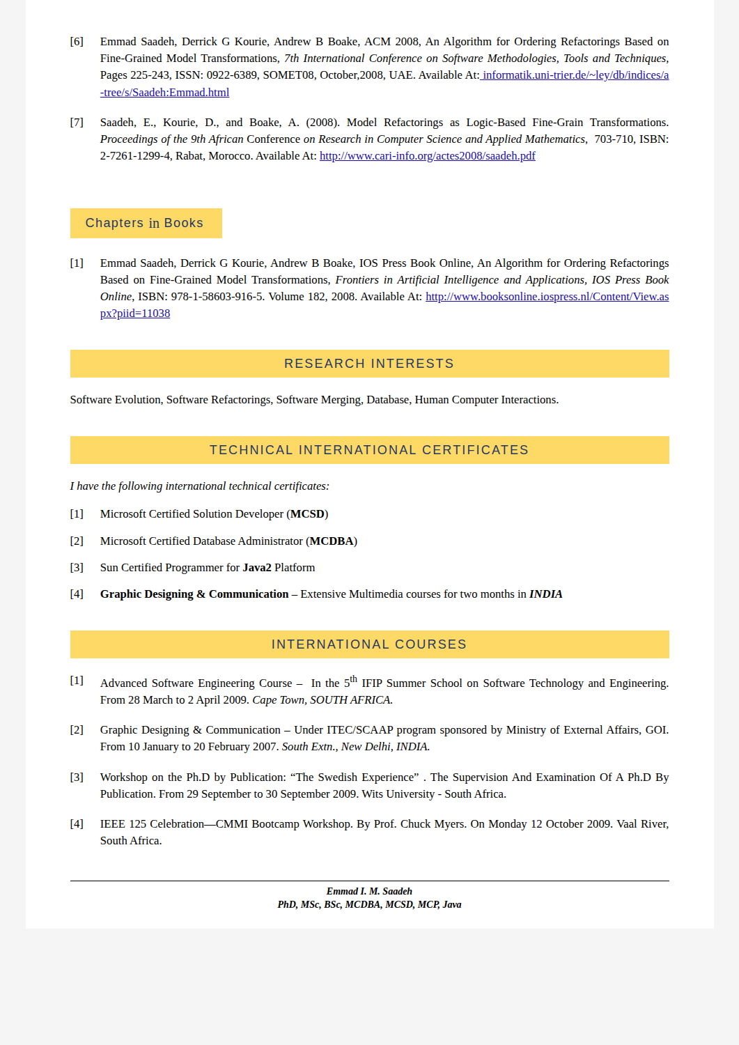[6] Emmad Saadeh, Derrick G Kourie, Andrew B Boake, ACM 2008, An Algorithm for Ordering Refactorings Based on Fine-Grained Model Transformations, 7th International Conference on Software Methodologies, Tools and Techniques, Pages 225-243, ISSN: 0922-6389, SOMET08, October,2008, UAE. Available At: informatik.uni-trier.de/~ley/db/indices/a-tree/s/Saadeh:Emmad.html
[7] Saadeh, E., Kourie, D., and Boake, A. (2008). Model Refactorings as Logic-Based Fine-Grain Transformations. Proceedings of the 9th African Conference on Research in Computer Science and Applied Mathematics, 703-710, ISBN: 2-7261-1299-4, Rabat, Morocco. Available At: http://www.cari-info.org/actes2008/saadeh.pdf
Chapters in Books
[1] Emmad Saadeh, Derrick G Kourie, Andrew B Boake, IOS Press Book Online, An Algorithm for Ordering Refactorings Based on Fine-Grained Model Transformations, Frontiers in Artificial Intelligence and Applications, IOS Press Book Online, ISBN: 978-1-58603-916-5. Volume 182, 2008. Available At: http://www.booksonline.iospress.nl/Content/View.aspx?piid=11038
RESEARCH INTERESTS
Software Evolution, Software Refactorings, Software Merging, Database, Human Computer Interactions.
TECHNICAL INTERNATIONAL CERTIFICATES
I have the following international technical certificates:
[1] Microsoft Certified Solution Developer (MCSD)
[2] Microsoft Certified Database Administrator (MCDBA)
[3] Sun Certified Programmer for Java2 Platform
[4] Graphic Designing & Communication – Extensive Multimedia courses for two months in INDIA
INTERNATIONAL COURSES
[1] Advanced Software Engineering Course – In the 5th IFIP Summer School on Software Technology and Engineering. From 28 March to 2 April 2009. Cape Town, SOUTH AFRICA.
[2] Graphic Designing & Communication – Under ITEC/SCAAP program sponsored by Ministry of External Affairs, GOI. From 10 January to 20 February 2007. South Extn., New Delhi, INDIA.
[3] Workshop on the Ph.D by Publication: “The Swedish Experience” . The Supervision And Examination Of A Ph.D By Publication. From 29 September to 30 September 2009. Wits University - South Africa.
[4] IEEE 125 Celebration—CMMI Bootcamp Workshop. By Prof. Chuck Myers. On Monday 12 October 2009. Vaal River, South Africa.
Emmad I. M. Saadeh
PhD, MSc, BSc, MCDBA, MCSD, MCP, Java